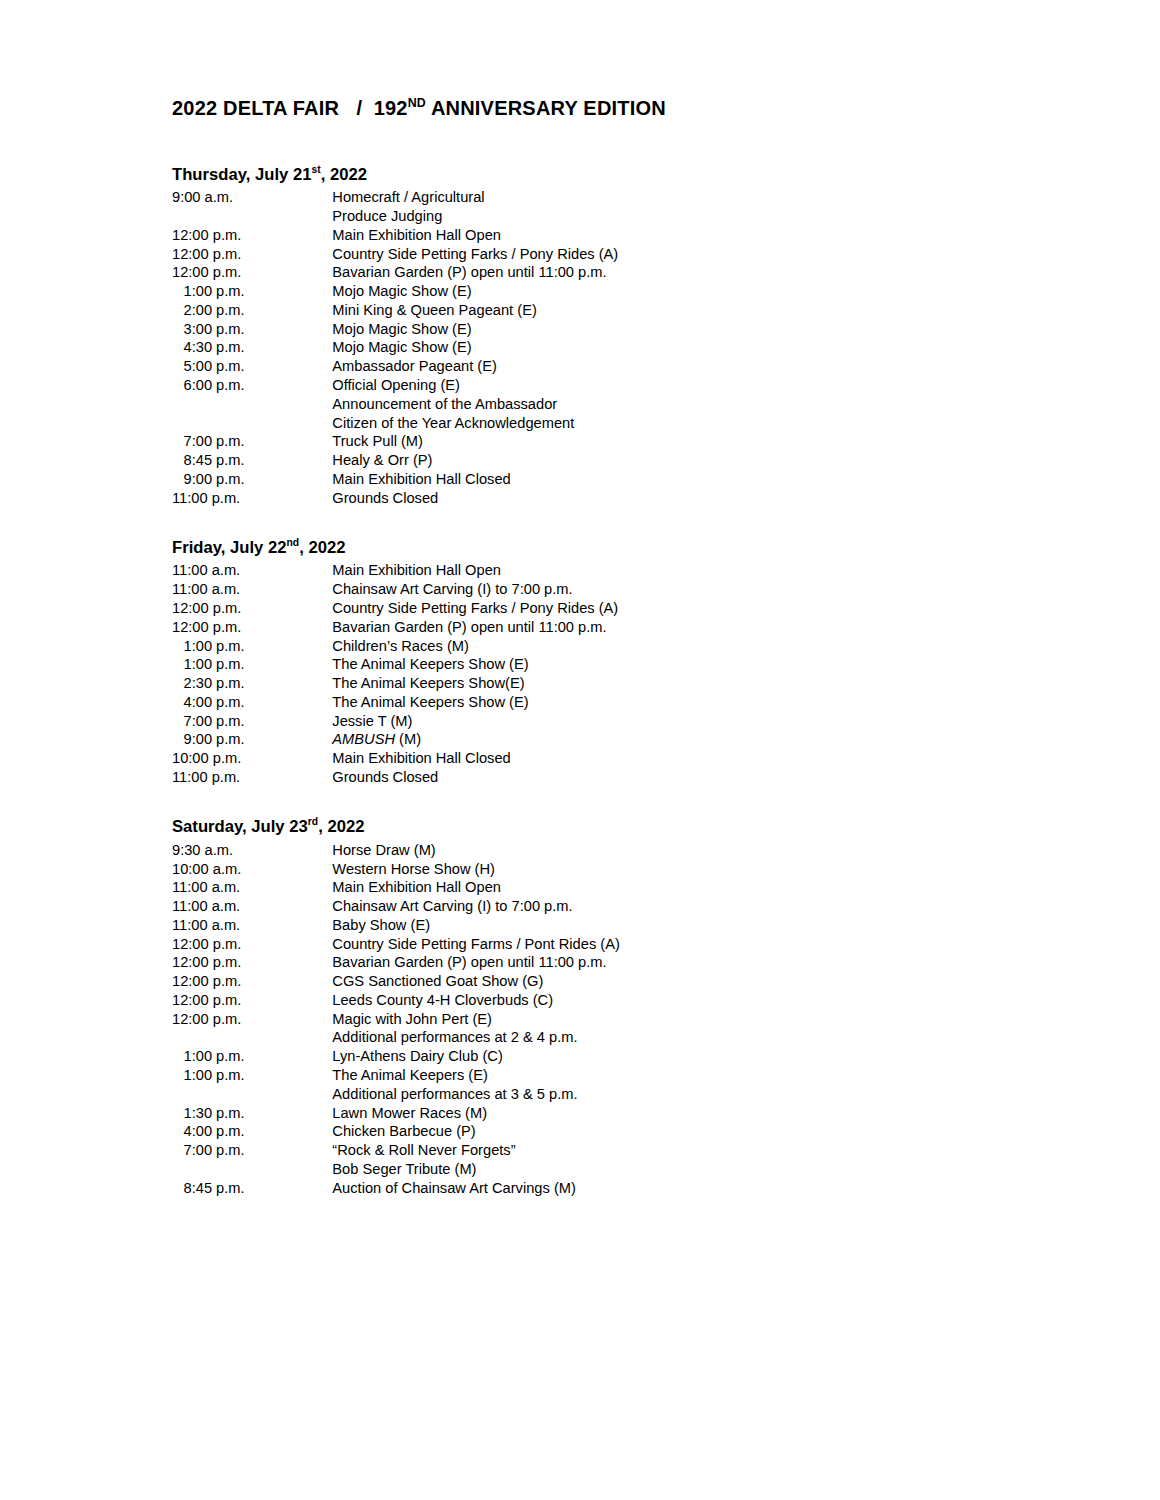2022 DELTA FAIR / 192ND ANNIVERSARY EDITION
Thursday, July 21st, 2022
| 9:00 a.m. | Homecraft / Agricultural |
| | Produce Judging |
| 12:00 p.m. | Main Exhibition Hall Open |
| 12:00 p.m. | Country Side Petting Farks / Pony Rides (A) |
| 12:00 p.m. | Bavarian Garden (P) open until 11:00 p.m. |
| 1:00 p.m. | Mojo Magic Show (E) |
| 2:00 p.m. | Mini King & Queen Pageant (E) |
| 3:00 p.m. | Mojo Magic Show (E) |
| 4:30 p.m. | Mojo Magic Show (E) |
| 5:00 p.m. | Ambassador Pageant (E) |
| 6:00 p.m. | Official Opening (E) |
| | Announcement of the Ambassador |
| | Citizen of the Year Acknowledgement |
| 7:00 p.m. | Truck Pull (M) |
| 8:45 p.m. | Healy & Orr (P) |
| 9:00 p.m. | Main Exhibition Hall Closed |
| 11:00 p.m. | Grounds Closed |
Friday, July 22nd, 2022
| 11:00 a.m. | Main Exhibition Hall Open |
| 11:00 a.m. | Chainsaw Art Carving (I) to 7:00 p.m. |
| 12:00 p.m. | Country Side Petting Farks / Pony Rides (A) |
| 12:00 p.m. | Bavarian Garden (P) open until 11:00 p.m. |
| 1:00 p.m. | Children’s Races (M) |
| 1:00 p.m. | The Animal Keepers Show (E) |
| 2:30 p.m. | The Animal Keepers Show(E) |
| 4:00 p.m. | The Animal Keepers Show (E) |
| 7:00 p.m. | Jessie T (M) |
| 9:00 p.m. | AMBUSH (M) |
| 10:00 p.m. | Main Exhibition Hall Closed |
| 11:00 p.m. | Grounds Closed |
Saturday, July 23rd, 2022
| 9:30 a.m. | Horse Draw (M) |
| 10:00 a.m. | Western Horse Show (H) |
| 11:00 a.m. | Main Exhibition Hall Open |
| 11:00 a.m. | Chainsaw Art Carving (I) to 7:00 p.m. |
| 11:00 a.m. | Baby Show (E) |
| 12:00 p.m. | Country Side Petting Farms / Pont Rides (A) |
| 12:00 p.m. | Bavarian Garden (P) open until 11:00 p.m. |
| 12:00 p.m. | CGS Sanctioned Goat Show (G) |
| 12:00 p.m. | Leeds County 4-H Cloverbuds (C) |
| 12:00 p.m. | Magic with John Pert (E) |
| | Additional performances at 2 & 4 p.m. |
| 1:00 p.m. | Lyn-Athens Dairy Club (C) |
| 1:00 p.m. | The Animal Keepers (E) |
| | Additional performances at 3 & 5 p.m. |
| 1:30 p.m. | Lawn Mower Races (M) |
| 4:00 p.m. | Chicken Barbecue (P) |
| 7:00 p.m. | “Rock & Roll Never Forgets” |
| | Bob Seger Tribute (M) |
| 8:45 p.m. | Auction of Chainsaw Art Carvings (M) |